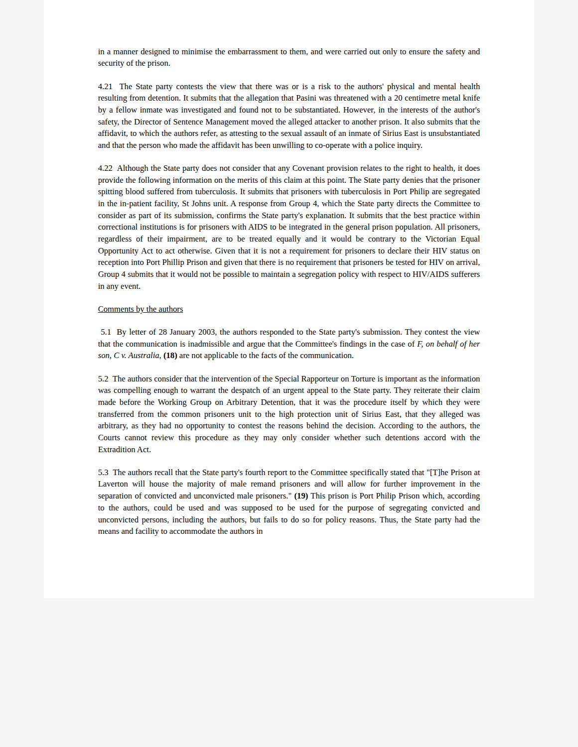in a manner designed to minimise the embarrassment to them, and were carried out only to ensure the safety and security of the prison.
4.21 The State party contests the view that there was or is a risk to the authors' physical and mental health resulting from detention. It submits that the allegation that Pasini was threatened with a 20 centimetre metal knife by a fellow inmate was investigated and found not to be substantiated. However, in the interests of the author's safety, the Director of Sentence Management moved the alleged attacker to another prison. It also submits that the affidavit, to which the authors refer, as attesting to the sexual assault of an inmate of Sirius East is unsubstantiated and that the person who made the affidavit has been unwilling to co-operate with a police inquiry.
4.22 Although the State party does not consider that any Covenant provision relates to the right to health, it does provide the following information on the merits of this claim at this point. The State party denies that the prisoner spitting blood suffered from tuberculosis. It submits that prisoners with tuberculosis in Port Philip are segregated in the in-patient facility, St Johns unit. A response from Group 4, which the State party directs the Committee to consider as part of its submission, confirms the State party's explanation. It submits that the best practice within correctional institutions is for prisoners with AIDS to be integrated in the general prison population. All prisoners, regardless of their impairment, are to be treated equally and it would be contrary to the Victorian Equal Opportunity Act to act otherwise. Given that it is not a requirement for prisoners to declare their HIV status on reception into Port Phillip Prison and given that there is no requirement that prisoners be tested for HIV on arrival, Group 4 submits that it would not be possible to maintain a segregation policy with respect to HIV/AIDS sufferers in any event.
Comments by the authors
5.1 By letter of 28 January 2003, the authors responded to the State party's submission. They contest the view that the communication is inadmissible and argue that the Committee's findings in the case of F, on behalf of her son, C v. Australia, (18) are not applicable to the facts of the communication.
5.2 The authors consider that the intervention of the Special Rapporteur on Torture is important as the information was compelling enough to warrant the despatch of an urgent appeal to the State party. They reiterate their claim made before the Working Group on Arbitrary Detention, that it was the procedure itself by which they were transferred from the common prisoners unit to the high protection unit of Sirius East, that they alleged was arbitrary, as they had no opportunity to contest the reasons behind the decision. According to the authors, the Courts cannot review this procedure as they may only consider whether such detentions accord with the Extradition Act.
5.3 The authors recall that the State party's fourth report to the Committee specifically stated that "[T]he Prison at Laverton will house the majority of male remand prisoners and will allow for further improvement in the separation of convicted and unconvicted male prisoners." (19) This prison is Port Philip Prison which, according to the authors, could be used and was supposed to be used for the purpose of segregating convicted and unconvicted persons, including the authors, but fails to do so for policy reasons. Thus, the State party had the means and facility to accommodate the authors in